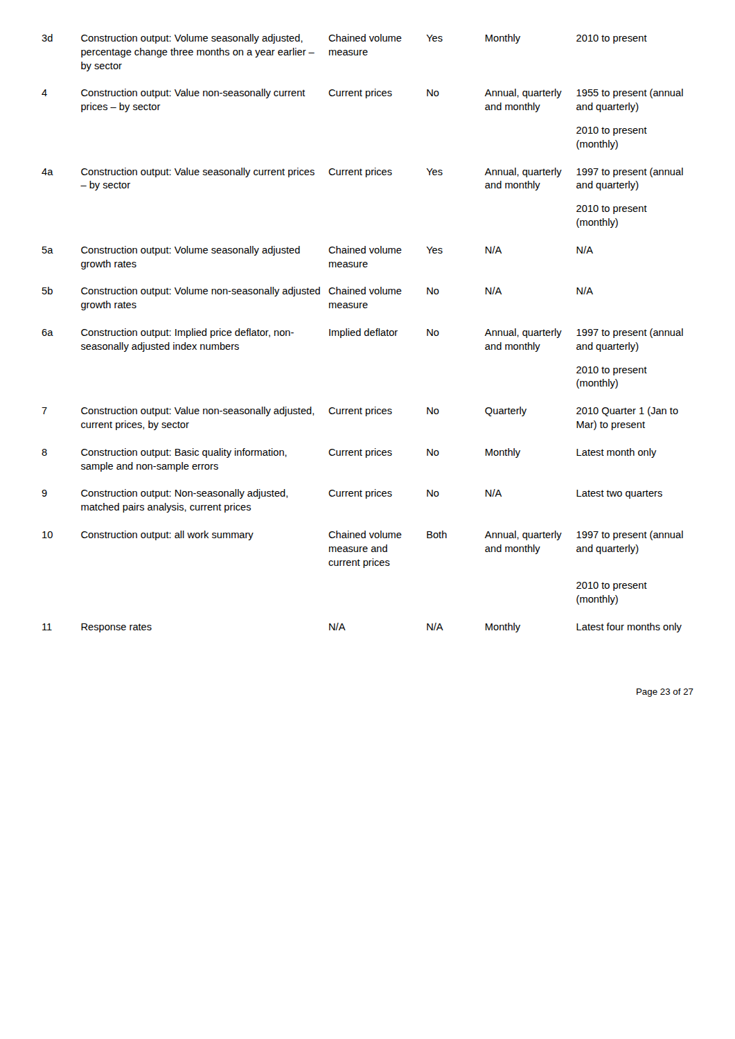| 3d | Construction output: Volume seasonally adjusted, percentage change three months on a year earlier – by sector | Chained volume measure | Yes | Monthly | 2010 to present |
| 4 | Construction output: Value non-seasonally current prices – by sector | Current prices | No | Annual, quarterly and monthly | 1955 to present (annual and quarterly) |
| | | | | | 2010 to present (monthly) |
| 4a | Construction output: Value seasonally current prices – by sector | Current prices | Yes | Annual, quarterly and monthly | 1997 to present (annual and quarterly) |
| | | | | | 2010 to present (monthly) |
| 5a | Construction output: Volume seasonally adjusted growth rates | Chained volume measure | Yes | N/A | N/A |
| 5b | Construction output: Volume non-seasonally adjusted growth rates | Chained volume measure | No | N/A | N/A |
| 6a | Construction output: Implied price deflator, non-seasonally adjusted index numbers | Implied deflator | No | Annual, quarterly and monthly | 1997 to present (annual and quarterly) |
| | | | | | 2010 to present (monthly) |
| 7 | Construction output: Value non-seasonally adjusted, current prices, by sector | Current prices | No | Quarterly | 2010 Quarter 1 (Jan to Mar) to present |
| 8 | Construction output: Basic quality information, sample and non-sample errors | Current prices | No | Monthly | Latest month only |
| 9 | Construction output: Non-seasonally adjusted, matched pairs analysis, current prices | Current prices | No | N/A | Latest two quarters |
| 10 | Construction output: all work summary | Chained volume measure and current prices | Both | Annual, quarterly and monthly | 1997 to present (annual and quarterly) |
| | | | | | 2010 to present (monthly) |
| 11 | Response rates | N/A | N/A | Monthly | Latest four months only |
Page 23 of 27